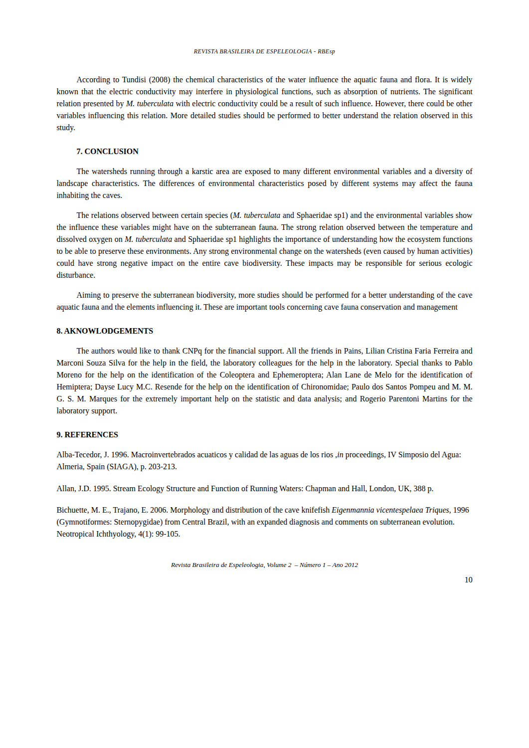REVISTA BRASILEIRA DE ESPELEOLOGIA - RBEsp
According to Tundisi (2008) the chemical characteristics of the water influence the aquatic fauna and flora. It is widely known that the electric conductivity may interfere in physiological functions, such as absorption of nutrients. The significant relation presented by M. tuberculata with electric conductivity could be a result of such influence. However, there could be other variables influencing this relation. More detailed studies should be performed to better understand the relation observed in this study.
7. CONCLUSION
The watersheds running through a karstic area are exposed to many different environmental variables and a diversity of landscape characteristics. The differences of environmental characteristics posed by different systems may affect the fauna inhabiting the caves.
The relations observed between certain species (M. tuberculata and Sphaeridae sp1) and the environmental variables show the influence these variables might have on the subterranean fauna. The strong relation observed between the temperature and dissolved oxygen on M. tuberculata and Sphaeridae sp1 highlights the importance of understanding how the ecosystem functions to be able to preserve these environments. Any strong environmental change on the watersheds (even caused by human activities) could have strong negative impact on the entire cave biodiversity. These impacts may be responsible for serious ecologic disturbance.
Aiming to preserve the subterranean biodiversity, more studies should be performed for a better understanding of the cave aquatic fauna and the elements influencing it. These are important tools concerning cave fauna conservation and management
8. AKNOWLODGEMENTS
The authors would like to thank CNPq for the financial support. All the friends in Pains, Lilian Cristina Faria Ferreira and Marconi Souza Silva for the help in the field, the laboratory colleagues for the help in the laboratory. Special thanks to Pablo Moreno for the help on the identification of the Coleoptera and Ephemeroptera; Alan Lane de Melo for the identification of Hemiptera; Dayse Lucy M.C. Resende for the help on the identification of Chironomidae; Paulo dos Santos Pompeu and M. M. G. S. M. Marques for the extremely important help on the statistic and data analysis; and Rogerio Parentoni Martins for the laboratory support.
9. REFERENCES
Alba-Tecedor, J. 1996. Macroinvertebrados acuaticos y calidad de las aguas de los rios ,in proceedings, IV Simposio del Agua: Almeria, Spain (SIAGA), p. 203-213.
Allan, J.D. 1995. Stream Ecology Structure and Function of Running Waters: Chapman and Hall, London, UK, 388 p.
Bichuette, M. E., Trajano, E. 2006. Morphology and distribution of the cave knifefish Eigenmannia vicentespelaea Triques, 1996 (Gymnotiformes: Sternopygidae) from Central Brazil, with an expanded diagnosis and comments on subterranean evolution. Neotropical Ichthyology, 4(1): 99-105.
Revista Brasileira de Espeleologia, Volume 2 – Número 1 – Ano 2012
10